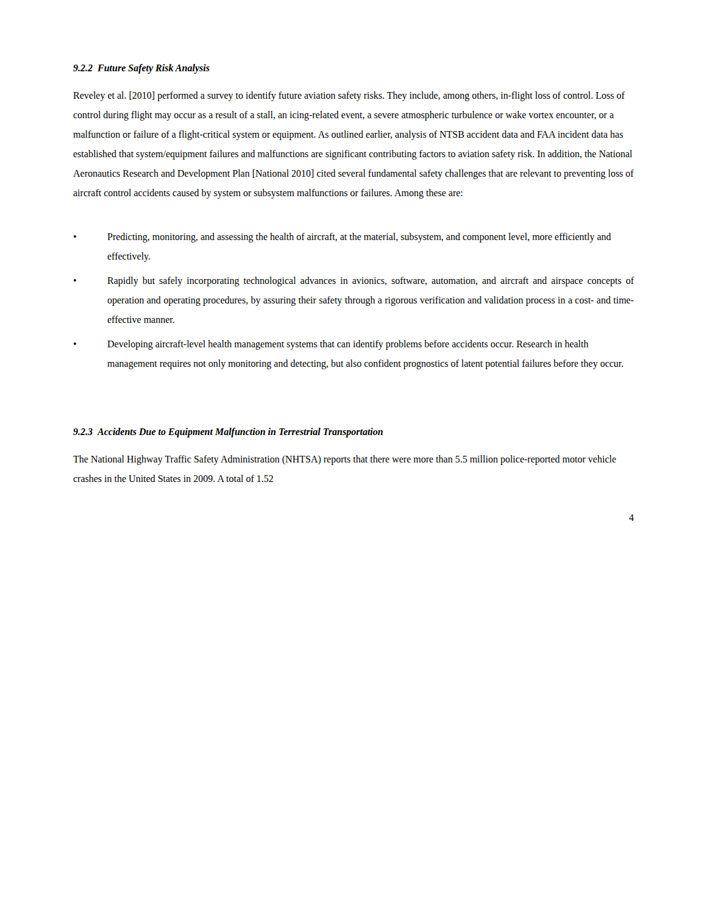9.2.2 Future Safety Risk Analysis
Reveley et al. [2010] performed a survey to identify future aviation safety risks. They include, among others, in-flight loss of control. Loss of control during flight may occur as a result of a stall, an icing-related event, a severe atmospheric turbulence or wake vortex encounter, or a malfunction or failure of a flight-critical system or equipment. As outlined earlier, analysis of NTSB accident data and FAA incident data has established that system/equipment failures and malfunctions are significant contributing factors to aviation safety risk. In addition, the National Aeronautics Research and Development Plan [National 2010] cited several fundamental safety challenges that are relevant to preventing loss of aircraft control accidents caused by system or subsystem malfunctions or failures. Among these are:
• Predicting, monitoring, and assessing the health of aircraft, at the material, subsystem, and component level, more efficiently and effectively.
• Rapidly but safely incorporating technological advances in avionics, software, automation, and aircraft and airspace concepts of operation and operating procedures, by assuring their safety through a rigorous verification and validation process in a cost- and time-effective manner.
• Developing aircraft-level health management systems that can identify problems before accidents occur. Research in health management requires not only monitoring and detecting, but also confident prognostics of latent potential failures before they occur.
9.2.3 Accidents Due to Equipment Malfunction in Terrestrial Transportation
The National Highway Traffic Safety Administration (NHTSA) reports that there were more than 5.5 million police-reported motor vehicle crashes in the United States in 2009. A total of 1.52
4